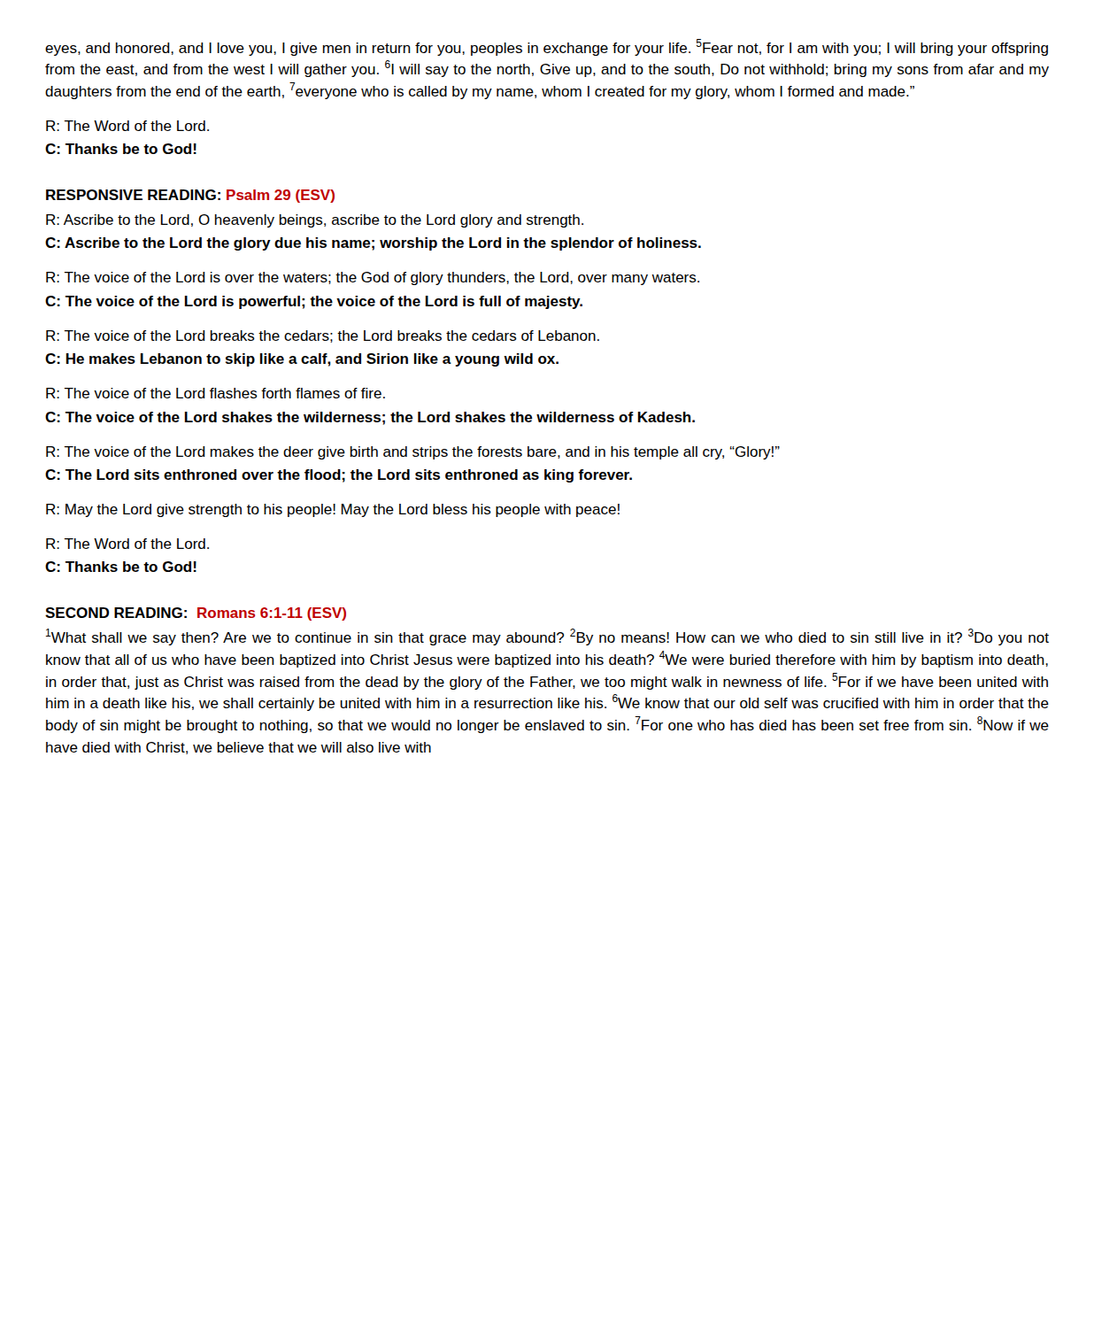eyes, and honored, and I love you, I give men in return for you, peoples in exchange for your life. 5Fear not, for I am with you; I will bring your offspring from the east, and from the west I will gather you. 6I will say to the north, Give up, and to the south, Do not withhold; bring my sons from afar and my daughters from the end of the earth, 7everyone who is called by my name, whom I created for my glory, whom I formed and made.”
R: The Word of the Lord.
C: Thanks be to God!
RESPONSIVE READING: Psalm 29 (ESV)
R: Ascribe to the Lord, O heavenly beings, ascribe to the Lord glory and strength.
C: Ascribe to the Lord the glory due his name; worship the Lord in the splendor of holiness.
R: The voice of the Lord is over the waters; the God of glory thunders, the Lord, over many waters.
C: The voice of the Lord is powerful; the voice of the Lord is full of majesty.
R: The voice of the Lord breaks the cedars; the Lord breaks the cedars of Lebanon.
C: He makes Lebanon to skip like a calf, and Sirion like a young wild ox.
R: The voice of the Lord flashes forth flames of fire.
C: The voice of the Lord shakes the wilderness; the Lord shakes the wilderness of Kadesh.
R: The voice of the Lord makes the deer give birth and strips the forests bare, and in his temple all cry, “Glory!”
C: The Lord sits enthroned over the flood; the Lord sits enthroned as king forever.
R: May the Lord give strength to his people! May the Lord bless his people with peace!
R: The Word of the Lord.
C: Thanks be to God!
SECOND READING: Romans 6:1-11 (ESV)
1What shall we say then? Are we to continue in sin that grace may abound? 2By no means! How can we who died to sin still live in it? 3Do you not know that all of us who have been baptized into Christ Jesus were baptized into his death? 4We were buried therefore with him by baptism into death, in order that, just as Christ was raised from the dead by the glory of the Father, we too might walk in newness of life. 5For if we have been united with him in a death like his, we shall certainly be united with him in a resurrection like his. 6We know that our old self was crucified with him in order that the body of sin might be brought to nothing, so that we would no longer be enslaved to sin. 7For one who has died has been set free from sin. 8Now if we have died with Christ, we believe that we will also live with